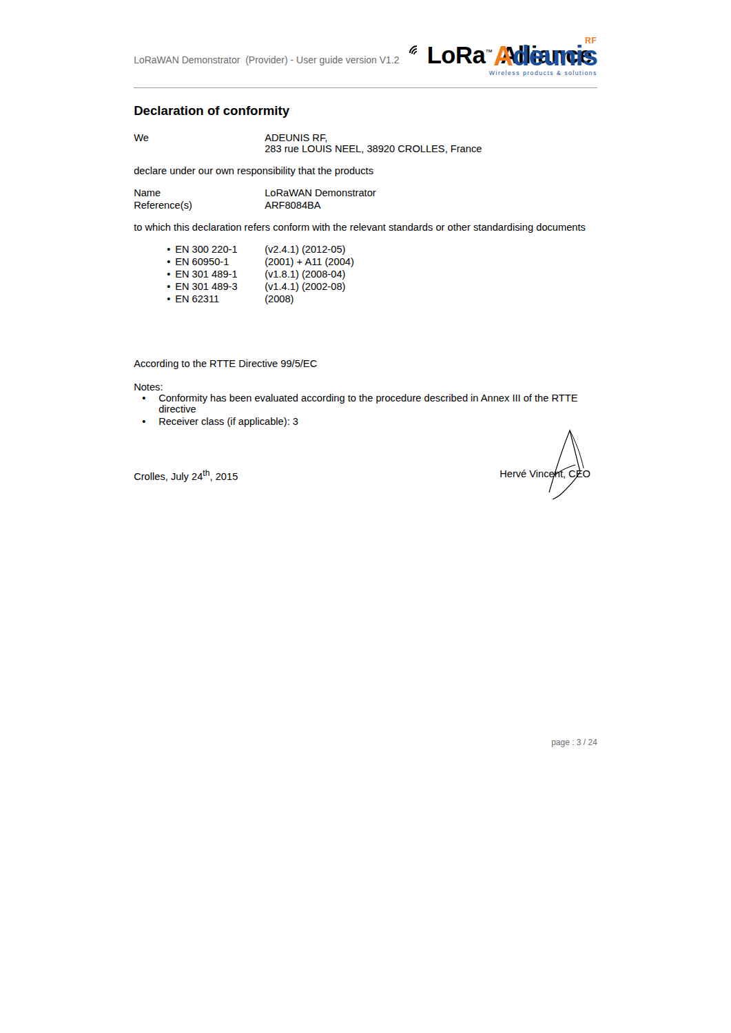LoRaWAN Demonstrator (Provider) - User guide version V1.2 LoRa™ Alliance
RF
Adeunis
Wireless products & solutions
Declaration of conformity
We
ADEUNIS RF,
283 rue LOUIS NEEL, 38920 CROLLES, France
declare under our own responsibility that the products
Name
LoRaWAN Demonstrator
Reference(s)
ARF8084BA
to which this declaration refers conform with the relevant standards or other standardising documents
•EN 300 220-1(v2.4.1) (2012-05)
•EN 60950-1(2001) + A11 (2004)
•EN 301 489-1(v1.8.1) (2008-04)
•EN 301 489-3(v1.4.1) (2002-08)
•EN 62311(2008)
According to the RTTE Directive 99/5/EC
Notes:
•Conformity has been evaluated according to the procedure described in Annex III of the RTTE directive
•Receiver class (if applicable): 3
Crolles, July 24th, 2015
Hervé Vincent, CEO
page : 3 / 24